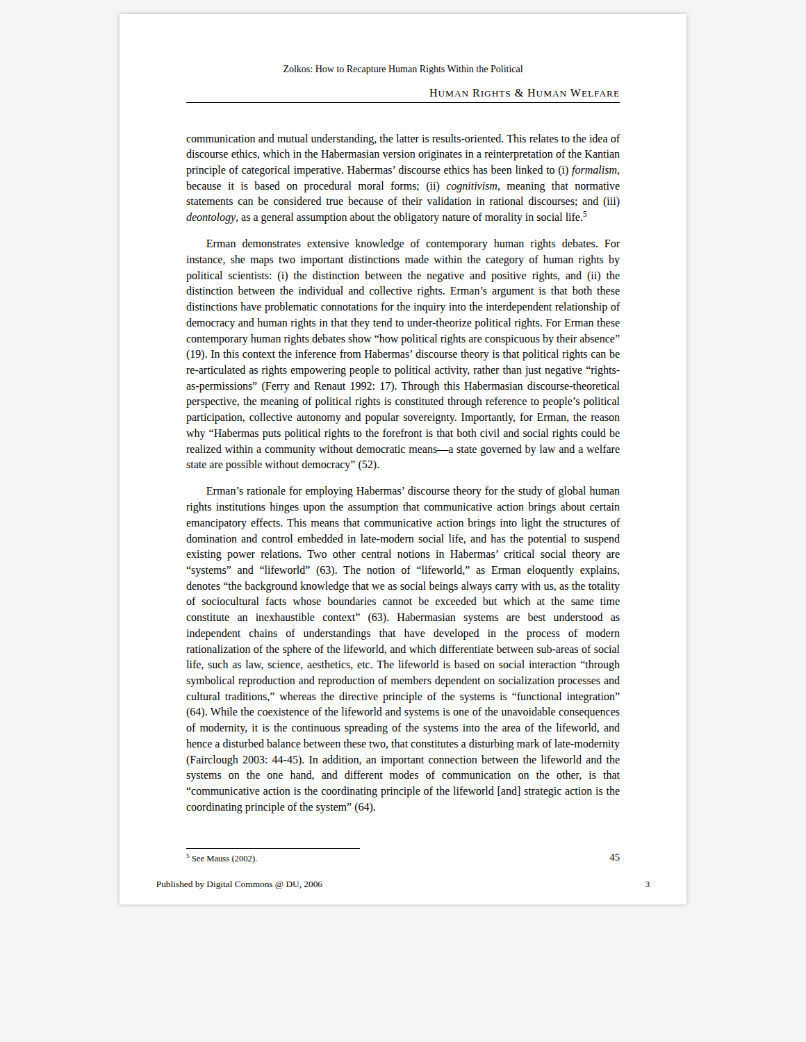Zolkos: How to Recapture Human Rights Within the Political
HUMAN RIGHTS & HUMAN WELFARE
communication and mutual understanding, the latter is results-oriented. This relates to the idea of discourse ethics, which in the Habermasian version originates in a reinterpretation of the Kantian principle of categorical imperative. Habermas’ discourse ethics has been linked to (i) formalism, because it is based on procedural moral forms; (ii) cognitivism, meaning that normative statements can be considered true because of their validation in rational discourses; and (iii) deontology, as a general assumption about the obligatory nature of morality in social life.5
Erman demonstrates extensive knowledge of contemporary human rights debates. For instance, she maps two important distinctions made within the category of human rights by political scientists: (i) the distinction between the negative and positive rights, and (ii) the distinction between the individual and collective rights. Erman’s argument is that both these distinctions have problematic connotations for the inquiry into the interdependent relationship of democracy and human rights in that they tend to under-theorize political rights. For Erman these contemporary human rights debates show “how political rights are conspicuous by their absence” (19). In this context the inference from Habermas’ discourse theory is that political rights can be re-articulated as rights empowering people to political activity, rather than just negative “rights-as-permissions” (Ferry and Renaut 1992: 17). Through this Habermasian discourse-theoretical perspective, the meaning of political rights is constituted through reference to people’s political participation, collective autonomy and popular sovereignty. Importantly, for Erman, the reason why “Habermas puts political rights to the forefront is that both civil and social rights could be realized within a community without democratic means—a state governed by law and a welfare state are possible without democracy” (52).
Erman’s rationale for employing Habermas’ discourse theory for the study of global human rights institutions hinges upon the assumption that communicative action brings about certain emancipatory effects. This means that communicative action brings into light the structures of domination and control embedded in late-modern social life, and has the potential to suspend existing power relations. Two other central notions in Habermas’ critical social theory are “systems” and “lifeworld” (63). The notion of “lifeworld,” as Erman eloquently explains, denotes “the background knowledge that we as social beings always carry with us, as the totality of sociocultural facts whose boundaries cannot be exceeded but which at the same time constitute an inexhaustible context” (63). Habermasian systems are best understood as independent chains of understandings that have developed in the process of modern rationalization of the sphere of the lifeworld, and which differentiate between sub-areas of social life, such as law, science, aesthetics, etc. The lifeworld is based on social interaction “through symbolical reproduction and reproduction of members dependent on socialization processes and cultural traditions,” whereas the directive principle of the systems is “functional integration” (64). While the coexistence of the lifeworld and systems is one of the unavoidable consequences of modernity, it is the continuous spreading of the systems into the area of the lifeworld, and hence a disturbed balance between these two, that constitutes a disturbing mark of late-modernity (Fairclough 2003: 44-45). In addition, an important connection between the lifeworld and the systems on the one hand, and different modes of communication on the other, is that “communicative action is the coordinating principle of the lifeworld [and] strategic action is the coordinating principle of the system” (64).
5 See Mauss (2002).
45
Published by Digital Commons @ DU, 2006 3